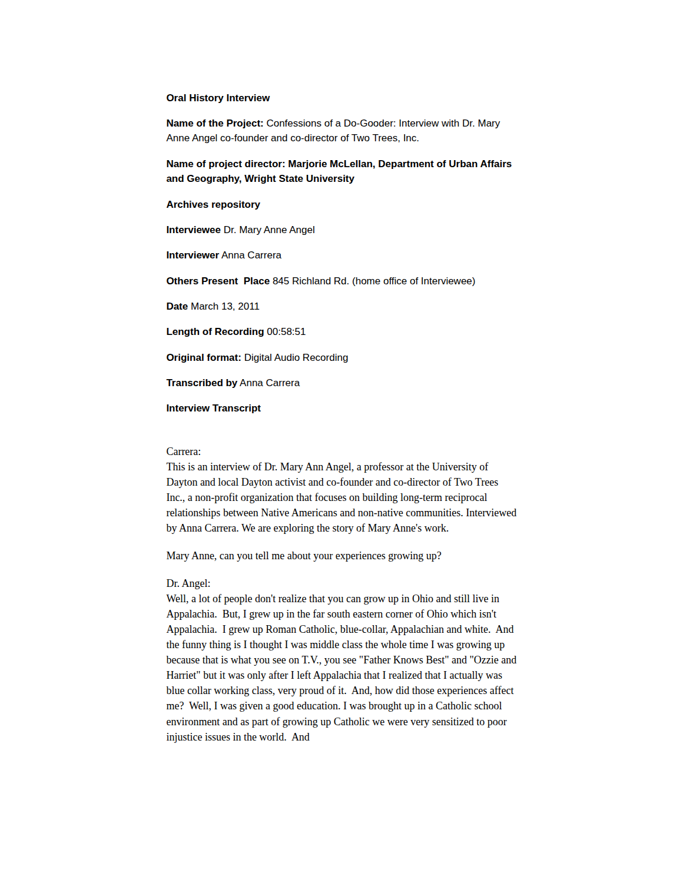Oral History Interview
Name of the Project: Confessions of a Do-Gooder: Interview with Dr. Mary Anne Angel co-founder and co-director of Two Trees, Inc.
Name of project director: Marjorie McLellan, Department of Urban Affairs and Geography, Wright State University
Archives repository
Interviewee Dr. Mary Anne Angel
Interviewer Anna Carrera
Others Present Place 845 Richland Rd. (home office of Interviewee)
Date March 13, 2011
Length of Recording 00:58:51
Original format: Digital Audio Recording
Transcribed by Anna Carrera
Interview Transcript
Carrera: This is an interview of Dr. Mary Ann Angel, a professor at the University of Dayton and local Dayton activist and co-founder and co-director of Two Trees Inc., a non-profit organization that focuses on building long-term reciprocal relationships between Native Americans and non-native communities. Interviewed by Anna Carrera. We are exploring the story of Mary Anne's work.
Mary Anne, can you tell me about your experiences growing up?
Dr. Angel: Well, a lot of people don't realize that you can grow up in Ohio and still live in Appalachia. But, I grew up in the far south eastern corner of Ohio which isn't Appalachia. I grew up Roman Catholic, blue-collar, Appalachian and white. And the funny thing is I thought I was middle class the whole time I was growing up because that is what you see on T.V., you see "Father Knows Best" and "Ozzie and Harriet" but it was only after I left Appalachia that I realized that I actually was blue collar working class, very proud of it. And, how did those experiences affect me? Well, I was given a good education. I was brought up in a Catholic school environment and as part of growing up Catholic we were very sensitized to poor injustice issues in the world. And